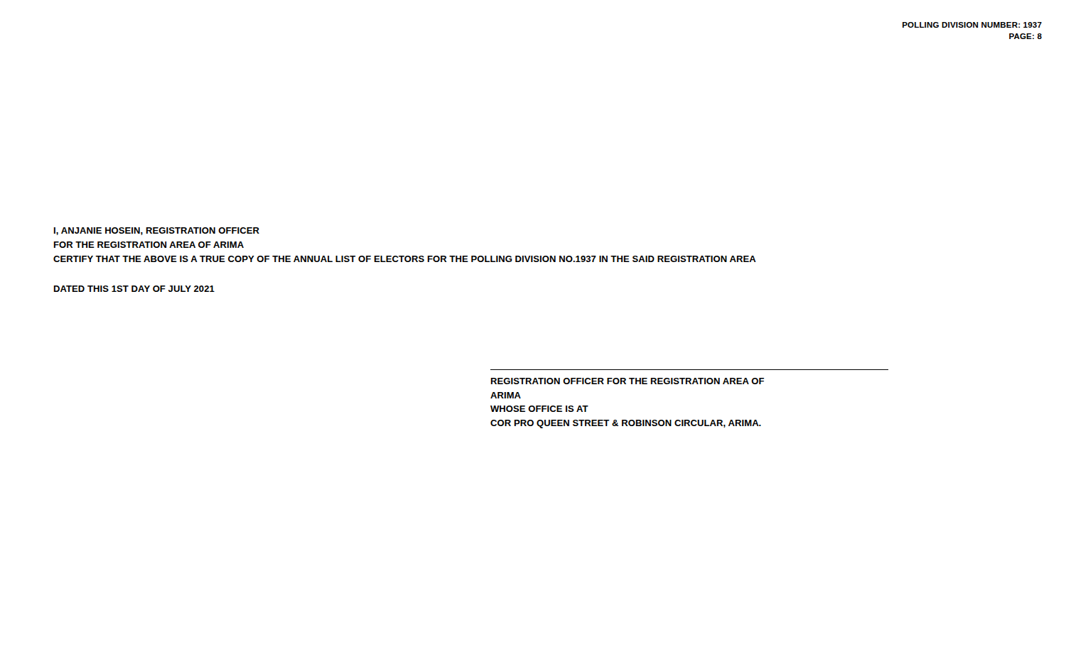POLLING DIVISION NUMBER: 1937
PAGE: 8
I, ANJANIE HOSEIN, REGISTRATION OFFICER
FOR THE REGISTRATION AREA OF ARIMA
CERTIFY THAT THE ABOVE IS A TRUE COPY OF THE ANNUAL LIST OF ELECTORS FOR THE POLLING DIVISION NO.1937 IN THE SAID REGISTRATION AREA
DATED THIS 1ST DAY OF JULY 2021
REGISTRATION OFFICER FOR THE REGISTRATION AREA OF
ARIMA
WHOSE OFFICE IS AT
COR PRO QUEEN STREET & ROBINSON CIRCULAR, ARIMA.